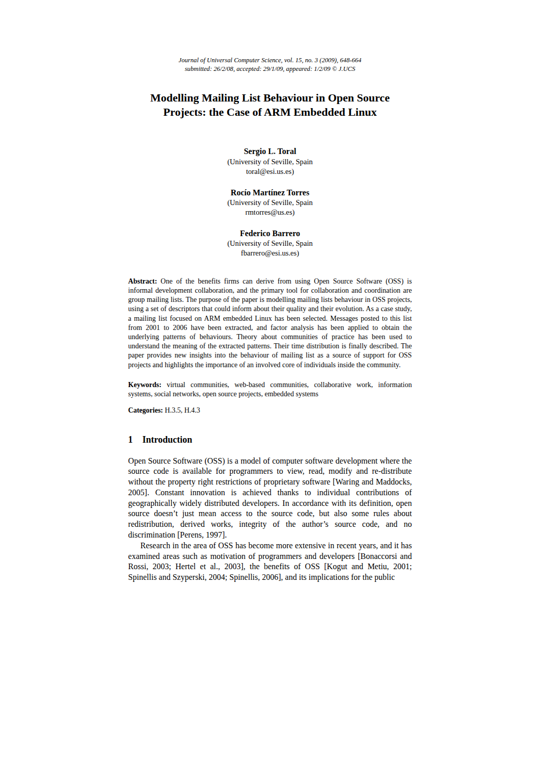Journal of Universal Computer Science, vol. 15, no. 3 (2009), 648-664
submitted: 26/2/08, accepted: 29/1/09, appeared: 1/2/09 © J.UCS
Modelling Mailing List Behaviour in Open Source
Projects: the Case of ARM Embedded Linux
Sergio L. Toral
(University of Seville, Spain
toral@esi.us.es)
Rocío Martínez Torres
(University of Seville, Spain
rmtorres@us.es)
Federico Barrero
(University of Seville, Spain
fbarrero@esi.us.es)
Abstract: One of the benefits firms can derive from using Open Source Software (OSS) is informal development collaboration, and the primary tool for collaboration and coordination are group mailing lists. The purpose of the paper is modelling mailing lists behaviour in OSS projects, using a set of descriptors that could inform about their quality and their evolution. As a case study, a mailing list focused on ARM embedded Linux has been selected. Messages posted to this list from 2001 to 2006 have been extracted, and factor analysis has been applied to obtain the underlying patterns of behaviours. Theory about communities of practice has been used to understand the meaning of the extracted patterns. Their time distribution is finally described. The paper provides new insights into the behaviour of mailing list as a source of support for OSS projects and highlights the importance of an involved core of individuals inside the community.
Keywords: virtual communities, web-based communities, collaborative work, information systems, social networks, open source projects, embedded systems
Categories: H.3.5, H.4.3
1 Introduction
Open Source Software (OSS) is a model of computer software development where the source code is available for programmers to view, read, modify and re-distribute without the property right restrictions of proprietary software [Waring and Maddocks, 2005]. Constant innovation is achieved thanks to individual contributions of geographically widely distributed developers. In accordance with its definition, open source doesn’t just mean access to the source code, but also some rules about redistribution, derived works, integrity of the author’s source code, and no discrimination [Perens, 1997].
Research in the area of OSS has become more extensive in recent years, and it has examined areas such as motivation of programmers and developers [Bonaccorsi and Rossi, 2003; Hertel et al., 2003], the benefits of OSS [Kogut and Metiu, 2001; Spinellis and Szyperski, 2004; Spinellis, 2006], and its implications for the public